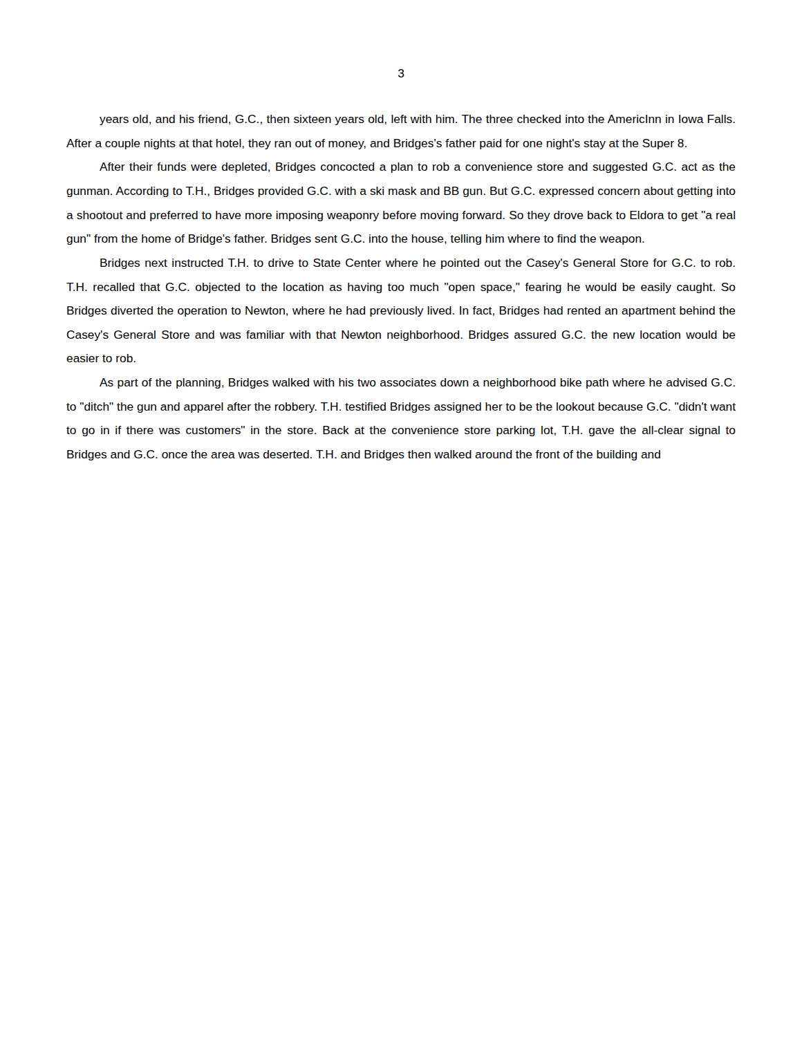3
years old, and his friend, G.C., then sixteen years old, left with him. The three checked into the AmericInn in Iowa Falls. After a couple nights at that hotel, they ran out of money, and Bridges's father paid for one night's stay at the Super 8.
After their funds were depleted, Bridges concocted a plan to rob a convenience store and suggested G.C. act as the gunman. According to T.H., Bridges provided G.C. with a ski mask and BB gun. But G.C. expressed concern about getting into a shootout and preferred to have more imposing weaponry before moving forward. So they drove back to Eldora to get "a real gun" from the home of Bridge's father. Bridges sent G.C. into the house, telling him where to find the weapon.
Bridges next instructed T.H. to drive to State Center where he pointed out the Casey's General Store for G.C. to rob. T.H. recalled that G.C. objected to the location as having too much "open space," fearing he would be easily caught. So Bridges diverted the operation to Newton, where he had previously lived. In fact, Bridges had rented an apartment behind the Casey's General Store and was familiar with that Newton neighborhood. Bridges assured G.C. the new location would be easier to rob.
As part of the planning, Bridges walked with his two associates down a neighborhood bike path where he advised G.C. to "ditch" the gun and apparel after the robbery. T.H. testified Bridges assigned her to be the lookout because G.C. "didn't want to go in if there was customers" in the store. Back at the convenience store parking lot, T.H. gave the all-clear signal to Bridges and G.C. once the area was deserted. T.H. and Bridges then walked around the front of the building and